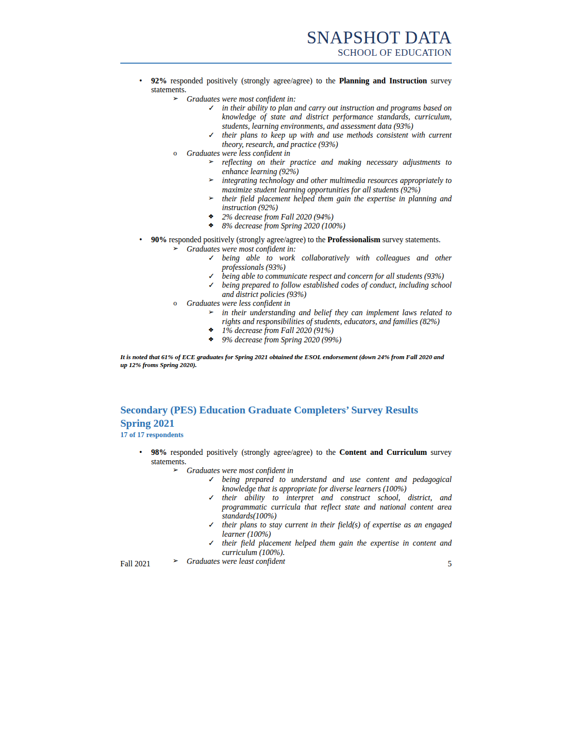SNAPSHOT DATA
SCHOOL OF EDUCATION
92% responded positively (strongly agree/agree) to the Planning and Instruction survey statements.
Graduates were most confident in:
in their ability to plan and carry out instruction and programs based on knowledge of state and district performance standards, curriculum, students, learning environments, and assessment data (93%)
their plans to keep up with and use methods consistent with current theory, research, and practice (93%)
Graduates were less confident in
reflecting on their practice and making necessary adjustments to enhance learning (92%)
integrating technology and other multimedia resources appropriately to maximize student learning opportunities for all students (92%)
their field placement helped them gain the expertise in planning and instruction (92%)
2% decrease from Fall 2020 (94%)
8% decrease from Spring 2020 (100%)
90% responded positively (strongly agree/agree) to the Professionalism survey statements.
Graduates were most confident in:
being able to work collaboratively with colleagues and other professionals (93%)
being able to communicate respect and concern for all students (93%)
being prepared to follow established codes of conduct, including school and district policies (93%)
Graduates were less confident in
in their understanding and belief they can implement laws related to rights and responsibilities of students, educators, and families (82%)
1% decrease from Fall 2020 (91%)
9% decrease from Spring 2020 (99%)
It is noted that 61% of ECE graduates for Spring 2021 obtained the ESOL endorsement (down 24% from Fall 2020 and up 12% froms Spring 2020).
Secondary (PES) Education Graduate Completers’ Survey Results
Spring 2021
17 of 17 respondents
98% responded positively (strongly agree/agree) to the Content and Curriculum survey statements.
Graduates were most confident in
being prepared to understand and use content and pedagogical knowledge that is appropriate for diverse learners (100%)
their ability to interpret and construct school, district, and programmatic curricula that reflect state and national content area standards(100%)
their plans to stay current in their field(s) of expertise as an engaged learner (100%)
their field placement helped them gain the expertise in content and curriculum (100%).
Graduates were least confident
Fall 2021 5